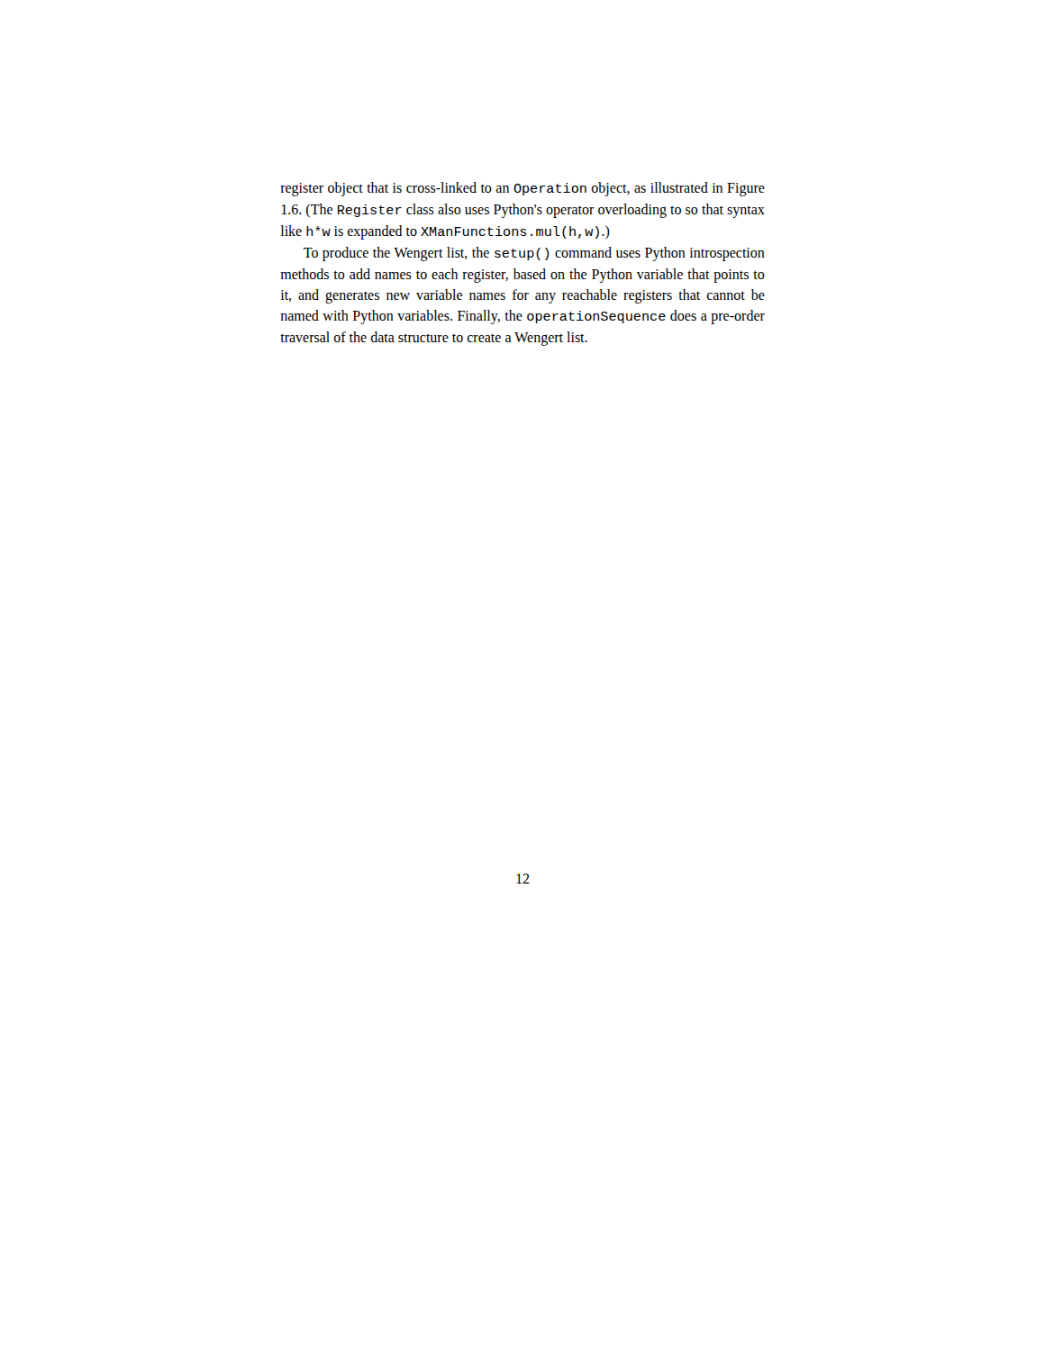register object that is cross-linked to an Operation object, as illustrated in Figure 1.6. (The Register class also uses Python's operator overloading to so that syntax like h*w is expanded to XManFunctions.mul(h,w).)
To produce the Wengert list, the setup() command uses Python introspection methods to add names to each register, based on the Python variable that points to it, and generates new variable names for any reachable registers that cannot be named with Python variables. Finally, the operationSequence does a pre-order traversal of the data structure to create a Wengert list.
12